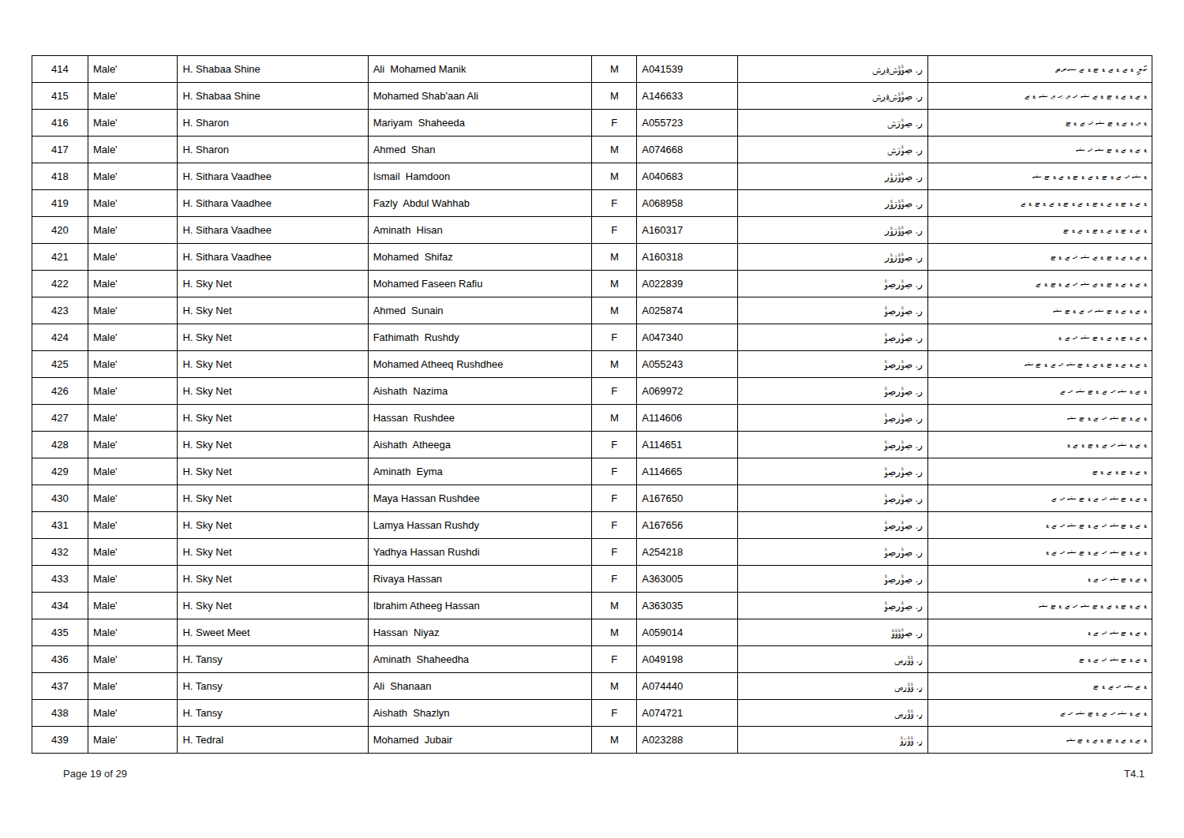| 414 | Male' | H. Shabaa Shine | Ali Mohamed Manik | M | A041539 | ر. ڝۊ۫ۊ۫ۺ؋ڔۺ | ކަލި ޑ ޒ ޑ ޒ ޑ ޓ ޑ ޒ ސރތ |
| 415 | Male' | H. Shabaa Shine | Mohamed Shab'aan Ali | M | A146633 | ر. ڝۊ۫ۊ۫ۺ؋ڔۺ | ޑ ޒ ޑ ޒ ޑ ޓ ޑ ޒ ޝ ޚ ޢ ޙ ޢ ޝ ޑ ޒ |
| 416 | Male' | H. Sharon | Mariyam Shaheeda | F | A055723 | ر. ڝۊ۫ڗۺ | ޑ ޢ ޑ ޒ ޑ ޓ ޝ ޚ ޒ ޑ ޓ |
| 417 | Male' | H. Sharon | Ahmed Shan | M | A074668 | ر. ڝۊ۫ڗۺ | ޑ ޒ ޑ ޒ ޑ ޓ ޝ ޚ ޝ |
| 418 | Male' | H. Sithara Vaadhee | Ismail Hamdoon | M | A040683 | ر. ڝۊ۫ۊ۫ڗۊ۫ڔ | ޑ ޝ ޚ ޒ ޑ ޓ ޑ ޒ ޑ ޓ ޑ ޒ ޑ ޓ ޝ |
| 419 | Male' | H. Sithara Vaadhee | Fazly Abdul Wahhab | F | A068958 | ر. ڝۊ۫ۊ۫ڗۊ۫ڔ | ޑ ޒ ޑ ޓ ޑ ޒ ޑ ޓ ޑ ޒ ޑ ޓ ޑ ޒ ޑ ޓ ޑ ޒ |
| 420 | Male' | H. Sithara Vaadhee | Aminath Hisan | F | A160317 | ر. ڝۊ۫ۊ۫ڗۊ۫ڔ | ޑ ޒ ޑ ޓ ޑ ޒ ޑ ޓ ޑ ޒ ޑ ޓ |
| 421 | Male' | H. Sithara Vaadhee | Mohamed Shifaz | M | A160318 | ر. ڝۊ۫ۊ۫ڗۊ۫ڔ | ޑ ޒ ޑ ޒ ޑ ޓ ޑ ޒ ޝ ޚ ޒ ޑ ޓ |
| 422 | Male' | H. Sky Net | Mohamed Faseen Rafiu | M | A022839 | ر. ڝۊ۫ڔڝۊ۫ | ޑ ޒ ޑ ޒ ޑ ޓ ޑ ޒ ޝ ޚ ޒ ޑ ޓ ޑ ޒ |
| 423 | Male' | H. Sky Net | Ahmed Sunain | M | A025874 | ر. ڝۊ۫ڔڝۊ۫ | ޑ ޒ ޑ ޒ ޑ ޓ ޝ ޚ ޒ ޑ ޓ ޝ |
| 424 | Male' | H. Sky Net | Fathimath Rushdy | F | A047340 | ر. ڝۊ۫ڔڝۊ۫ | ޑ ޒ ޑ ޓ ޑ ޒ ޑ ޓ ޝ ޚ ޒ ޑ |
| 425 | Male' | H. Sky Net | Mohamed Atheeq Rushdhee | M | A055243 | ر. ڝۊ۫ڔڝۊ۫ | ޑ ޒ ޑ ޒ ޑ ޓ ޑ ޒ ޑ ޓ ޝ ޚ ޒ ޑ ޓ ޝ |
| 426 | Male' | H. Sky Net | Aishath Nazima | F | A069972 | ر. ڝۊ۫ڔڝۊ۫ | ޑ ޒ ޑ ޝ ޚ ޒ ޑ ޓ ޝ ޚ ޒ |
| 427 | Male' | H. Sky Net | Hassan Rushdee | M | A114606 | ر. ڝۊ۫ڔڝۊ۫ | ޑ ޒ ޑ ޓ ޝ ޚ ޒ ޑ ޓ ޝ |
| 428 | Male' | H. Sky Net | Aishath Atheega | F | A114651 | ر. ڝۊ۫ڔڝۊ۫ | ޑ ޒ ޑ ޝ ޚ ޒ ޑ ޓ ޑ ޒ ޑ |
| 429 | Male' | H. Sky Net | Aminath Eyma | F | A114665 | ر. ڝۊ۫ڔڝۊ۫ | ޑ ޒ ޑ ޓ ޑ ޒ ޑ ޓ |
| 430 | Male' | H. Sky Net | Maya Hassan Rushdee | F | A167650 | ر. ڝۊ۫ڔڝۊ۫ | ޑ ޒ ޑ ޓ ޝ ޚ ޒ ޑ ޓ ޝ ޚ ޒ |
| 431 | Male' | H. Sky Net | Lamya Hassan Rushdy | F | A167656 | ر. ڝۊ۫ڔڝۊ۫ | ޑ ޒ ޑ ޓ ޝ ޚ ޒ ޑ ޓ ޝ ޚ ޒ ޑ |
| 432 | Male' | H. Sky Net | Yadhya Hassan Rushdi | F | A254218 | ر. ڝۊ۫ڔڝۊ۫ | ޑ ޒ ޑ ޓ ޝ ޚ ޒ ޑ ޓ ޝ ޚ ޒ ޑ |
| 433 | Male' | H. Sky Net | Rivaya Hassan | F | A363005 | ر. ڝۊ۫ڔڝۊ۫ | ޑ ޒ ޑ ޓ ޝ ޚ ޒ ޑ |
| 434 | Male' | H. Sky Net | Ibrahim Atheeg Hassan | M | A363035 | ر. ڝۊ۫ڔڝۊ۫ | ޑ ޒ ޑ ޓ ޑ ޒ ޑ ޓ ޝ ޚ ޒ ޑ ޓ ޝ |
| 435 | Male' | H. Sweet Meet | Hassan Niyaz | M | A059014 | ر. ڝۊ۫ۊ۫ۊ۫ۊ۫ | ޑ ޒ ޑ ޓ ޝ ޚ ޒ ޑ |
| 436 | Male' | H. Tansy | Aminath Shaheedha | F | A049198 | ر. ۊ۫ۊ۫ڔڝ | ޑ ޒ ޑ ޓ ޝ ޚ ޒ ޑ ޓ |
| 437 | Male' | H. Tansy | Ali Shanaan | M | A074440 | ر. ۊ۫ۊ۫ڔڝ | ޑ ޒ ޝ ޚ ޒ ޑ ޓ |
| 438 | Male' | H. Tansy | Aishath Shazlyn | F | A074721 | ر. ۊ۫ۊ۫ڔڝ | ޑ ޒ ޑ ޝ ޚ ޒ ޑ ޓ ޝ ޚ ޒ |
| 439 | Male' | H. Tedral | Mohamed Jubair | M | A023288 | ر. ۊ۫ۊ۫ڗۊ۫ | ޑ ޒ ޑ ޒ ޑ ޓ ޑ ޒ ޑ ޓ ޝ |
Page 19 of 29
T4.1